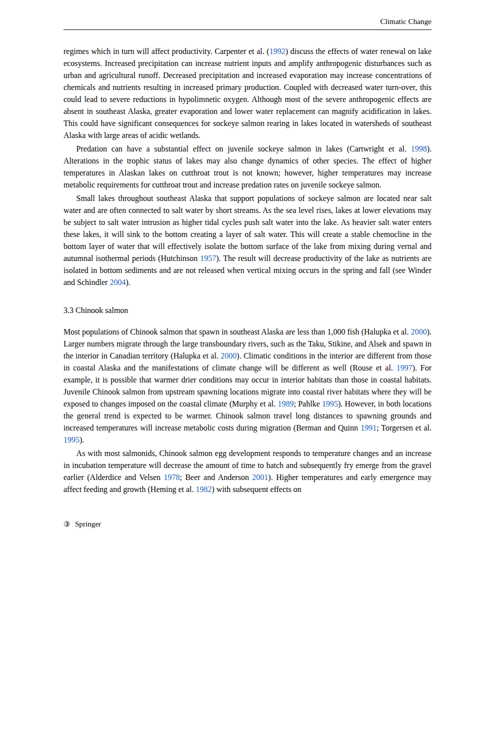Climatic Change
regimes which in turn will affect productivity. Carpenter et al. (1992) discuss the effects of water renewal on lake ecosystems. Increased precipitation can increase nutrient inputs and amplify anthropogenic disturbances such as urban and agricultural runoff. Decreased precipitation and increased evaporation may increase concentrations of chemicals and nutrients resulting in increased primary production. Coupled with decreased water turn-over, this could lead to severe reductions in hypolimnetic oxygen. Although most of the severe anthropogenic effects are absent in southeast Alaska, greater evaporation and lower water replacement can magnify acidification in lakes. This could have significant consequences for sockeye salmon rearing in lakes located in watersheds of southeast Alaska with large areas of acidic wetlands.
Predation can have a substantial effect on juvenile sockeye salmon in lakes (Cartwright et al. 1998). Alterations in the trophic status of lakes may also change dynamics of other species. The effect of higher temperatures in Alaskan lakes on cutthroat trout is not known; however, higher temperatures may increase metabolic requirements for cutthroat trout and increase predation rates on juvenile sockeye salmon.
Small lakes throughout southeast Alaska that support populations of sockeye salmon are located near salt water and are often connected to salt water by short streams. As the sea level rises, lakes at lower elevations may be subject to salt water intrusion as higher tidal cycles push salt water into the lake. As heavier salt water enters these lakes, it will sink to the bottom creating a layer of salt water. This will create a stable chemocline in the bottom layer of water that will effectively isolate the bottom surface of the lake from mixing during vernal and autumnal isothermal periods (Hutchinson 1957). The result will decrease productivity of the lake as nutrients are isolated in bottom sediments and are not released when vertical mixing occurs in the spring and fall (see Winder and Schindler 2004).
3.3 Chinook salmon
Most populations of Chinook salmon that spawn in southeast Alaska are less than 1,000 fish (Halupka et al. 2000). Larger numbers migrate through the large transboundary rivers, such as the Taku, Stikine, and Alsek and spawn in the interior in Canadian territory (Halupka et al. 2000). Climatic conditions in the interior are different from those in coastal Alaska and the manifestations of climate change will be different as well (Rouse et al. 1997). For example, it is possible that warmer drier conditions may occur in interior habitats than those in coastal habitats. Juvenile Chinook salmon from upstream spawning locations migrate into coastal river habitats where they will be exposed to changes imposed on the coastal climate (Murphy et al. 1989; Pahlke 1995). However, in both locations the general trend is expected to be warmer. Chinook salmon travel long distances to spawning grounds and increased temperatures will increase metabolic costs during migration (Berman and Quinn 1991; Torgersen et al. 1995).
As with most salmonids, Chinook salmon egg development responds to temperature changes and an increase in incubation temperature will decrease the amount of time to hatch and subsequently fry emerge from the gravel earlier (Alderdice and Velsen 1978; Beer and Anderson 2001). Higher temperatures and early emergence may affect feeding and growth (Heming et al. 1982) with subsequent effects on
③ Springer